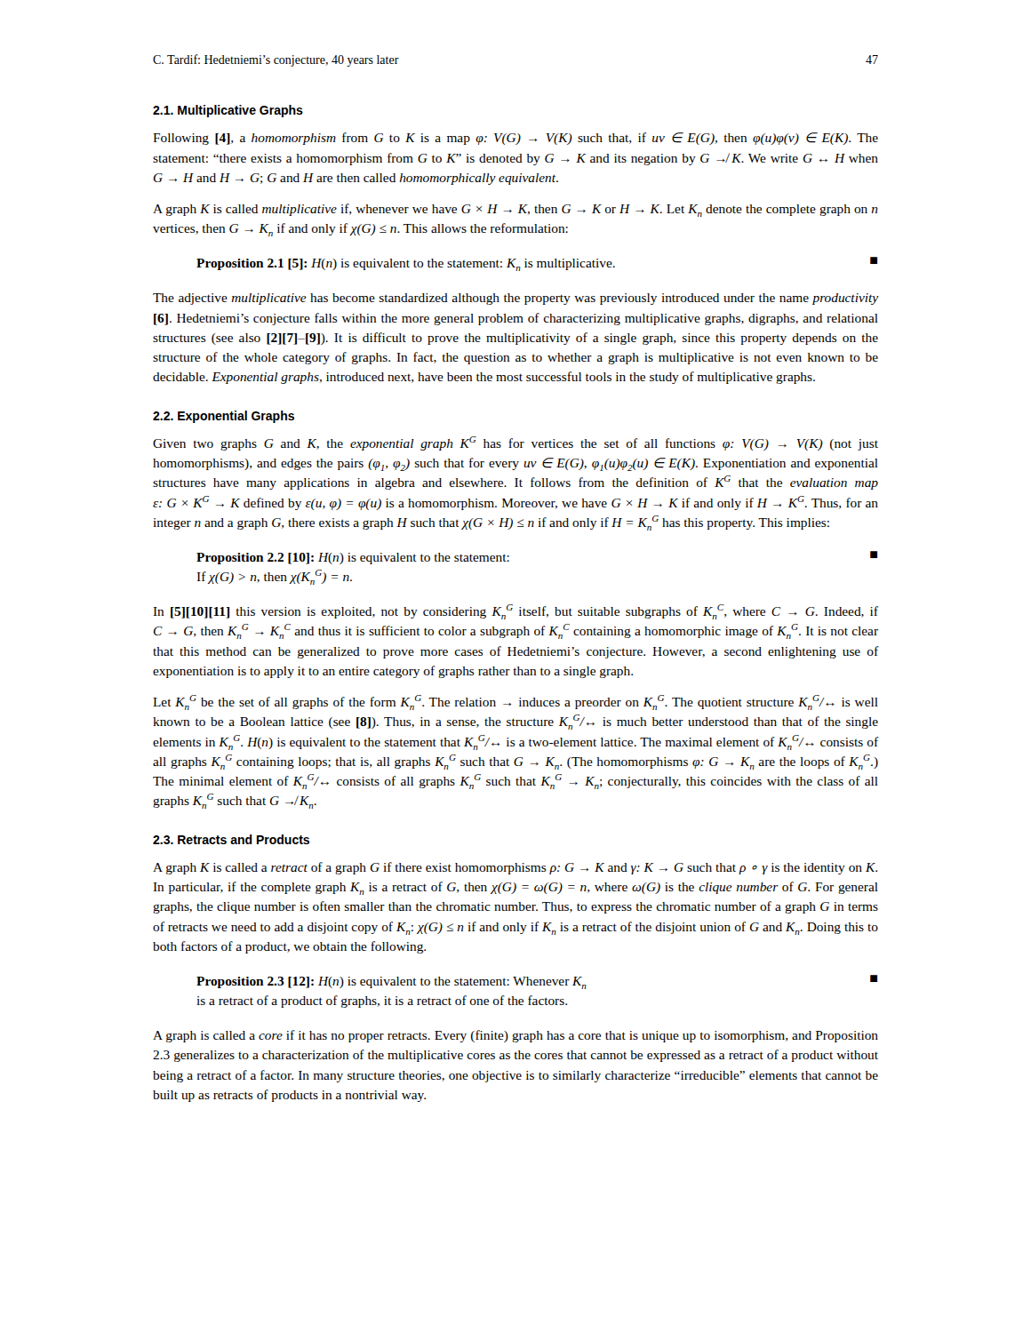C. Tardif: Hedetniemi’s conjecture, 40 years later 47
2.1. Multiplicative Graphs
Following [4], a homomorphism from G to K is a map φ: V(G) → V(K) such that, if uv ∈ E(G), then φ(u)φ(v) ∈ E(K). The statement: “there exists a homomorphism from G to K” is denoted by G → K and its negation by G ↛ K. We write G ↔ H when G → H and H → G; G and H are then called homomorphically equivalent.
A graph K is called multiplicative if, whenever we have G × H → K, then G → K or H → K. Let Kn denote the complete graph on n vertices, then G → Kn if and only if χ(G) ≤ n. This allows the reformulation:
■ Proposition 2.1 [5]: H(n) is equivalent to the statement: Kn is multiplicative.
The adjective multiplicative has become standardized although the property was previously introduced under the name productivity [6]. Hedetniemi’s conjecture falls within the more general problem of characterizing multiplicative graphs, digraphs, and relational structures (see also [2][7]–[9]). It is difficult to prove the multiplicativity of a single graph, since this property depends on the structure of the whole category of graphs. In fact, the question as to whether a graph is multiplicative is not even known to be decidable. Exponential graphs, introduced next, have been the most successful tools in the study of multiplicative graphs.
2.2. Exponential Graphs
Given two graphs G and K, the exponential graph KG has for vertices the set of all functions φ: V(G) → V(K) (not just homomorphisms), and edges the pairs (φ1, φ2) such that for every uv ∈ E(G), φ1(u)φ2(u) ∈ E(K). Exponentiation and exponential structures have many applications in algebra and elsewhere. It follows from the definition of KG that the evaluation map ε: G × KG → K defined by ε(u, φ) = φ(u) is a homomorphism. Moreover, we have G × H → K if and only if H → KG. Thus, for an integer n and a graph G, there exists a graph H such that χ(G × H) ≤ n if and only if H = KnG has this property. This implies:
■ Proposition 2.2 [10]: H(n) is equivalent to the statement:
If χ(G) > n, then χ(KnG) = n.
In [5][10][11] this version is exploited, not by considering KnG itself, but suitable subgraphs of KnC, where C → G. Indeed, if C → G, then KnG → KnC and thus it is sufficient to color a subgraph of KnC containing a homomorphic image of KnG. It is not clear that this method can be generalized to prove more cases of Hedetniemi’s conjecture. However, a second enlightening use of exponentiation is to apply it to an entire category of graphs rather than to a single graph.
Let KnG be the set of all graphs of the form KnG. The relation → induces a preorder on KnG. The quotient structure KnG/↔ is well known to be a Boolean lattice (see [8]). Thus, in a sense, the structure KnG/↔ is much better understood than that of the single elements in KnG. H(n) is equivalent to the statement that KnG/↔ is a two-element lattice. The maximal element of KnG/↔ consists of all graphs KnG containing loops; that is, all graphs KnG such that G → Kn. (The homomorphisms φ: G → Kn are the loops of KnG.) The minimal element of KnG/↔ consists of all graphs KnG such that KnG → Kn; conjecturally, this coincides with the class of all graphs KnG such that G ↛ Kn.
2.3. Retracts and Products
A graph K is called a retract of a graph G if there exist homomorphisms ρ: G → K and γ: K → G such that ρ ∘ γ is the identity on K. In particular, if the complete graph Kn is a retract of G, then χ(G) = ω(G) = n, where ω(G) is the clique number of G. For general graphs, the clique number is often smaller than the chromatic number. Thus, to express the chromatic number of a graph G in terms of retracts we need to add a disjoint copy of Kn: χ(G) ≤ n if and only if Kn is a retract of the disjoint union of G and Kn. Doing this to both factors of a product, we obtain the following.
■ Proposition 2.3 [12]: H(n) is equivalent to the statement: Whenever Kn
is a retract of a product of graphs, it is a retract of one of the factors.
A graph is called a core if it has no proper retracts. Every (finite) graph has a core that is unique up to isomorphism, and Proposition 2.3 generalizes to a characterization of the multiplicative cores as the cores that cannot be expressed as a retract of a product without being a retract of a factor. In many structure theories, one objective is to similarly characterize “irreducible” elements that cannot be built up as retracts of products in a nontrivial way.